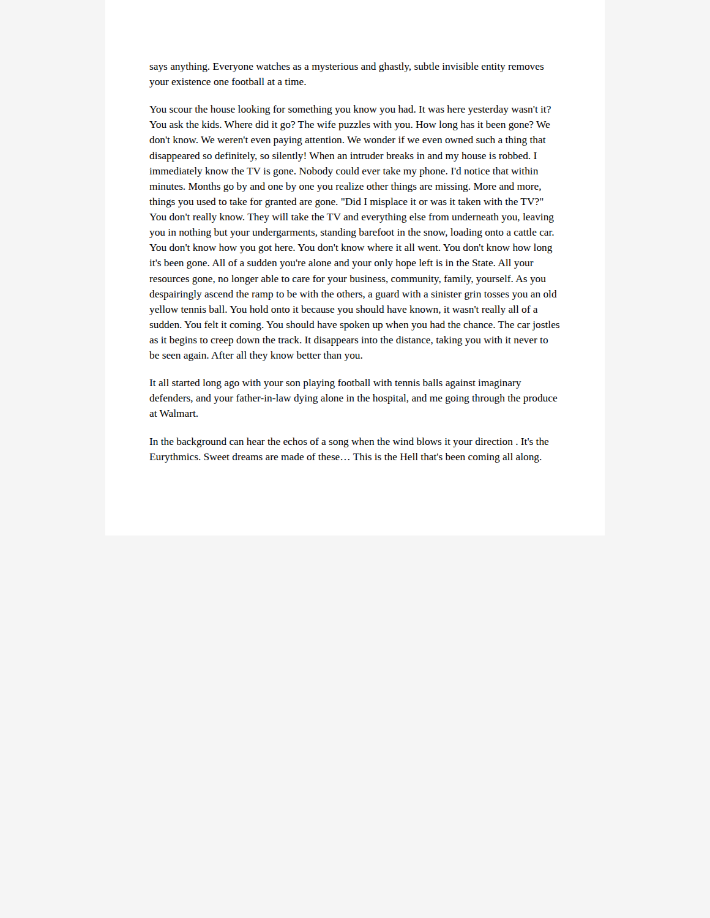says anything. Everyone watches as a mysterious and ghastly, subtle invisible entity removes your existence one football at a time.
You scour the house looking for something you know you had. It was here yesterday wasn't it? You ask the kids. Where did it go? The wife puzzles with you. How long has it been gone? We don't know. We weren't even paying attention. We wonder if we even owned such a thing that disappeared so definitely, so silently! When an intruder breaks in and my house is robbed. I immediately know the TV is gone. Nobody could ever take my phone. I'd notice that within minutes. Months go by and one by one you realize other things are missing. More and more, things you used to take for granted are gone. "Did I misplace it or was it taken with the TV?" You don't really know. They will take the TV and everything else from underneath you, leaving you in nothing but your undergarments, standing barefoot in the snow, loading onto a cattle car. You don't know how you got here. You don't know where it all went. You don't know how long it's been gone. All of a sudden you're alone and your only hope left is in the State. All your resources gone, no longer able to care for your business, community, family, yourself. As you despairingly ascend the ramp to be with the others, a guard with a sinister grin tosses you an old yellow tennis ball. You hold onto it because you should have known, it wasn't really all of a sudden. You felt it coming. You should have spoken up when you had the chance. The car jostles as it begins to creep down the track. It disappears into the distance, taking you with it never to be seen again. After all they know better than you.
It all started long ago with your son playing football with tennis balls against imaginary defenders, and your father-in-law dying alone in the hospital, and me going through the produce at Walmart.
In the background can hear the echos of a song when the wind blows it your direction . It's the Eurythmics. Sweet dreams are made of these… This is the Hell that's been coming all along.